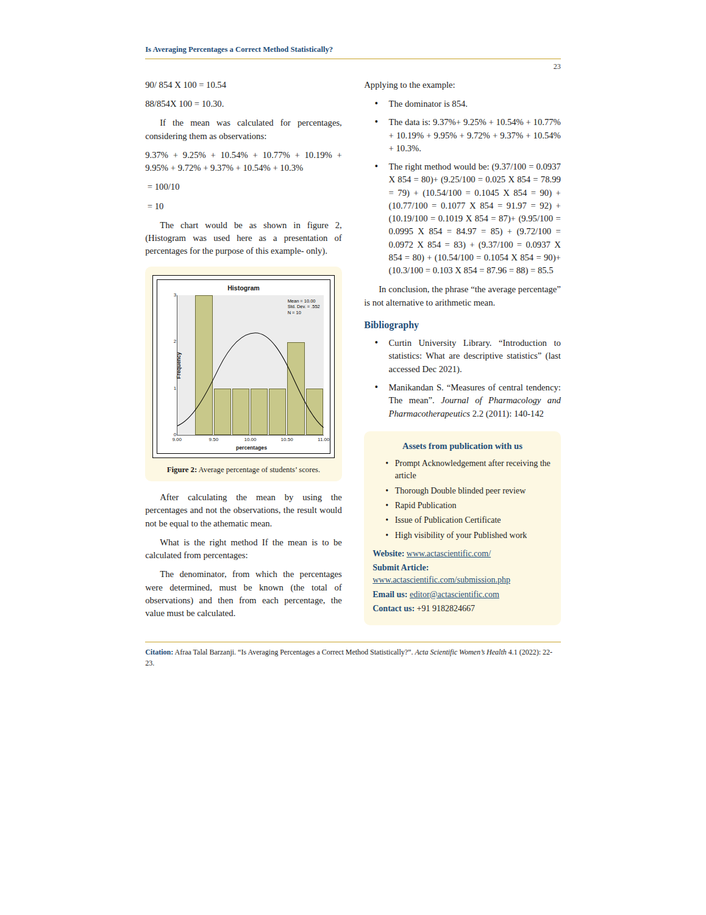Is Averaging Percentages a Correct Method Statistically?
23
90/ 854 X 100 = 10.54
88/854X 100 = 10.30.
If the mean was calculated for percentages, considering them as observations:
9.37% + 9.25% + 10.54% + 10.77% + 10.19% + 9.95% + 9.72% + 9.37% + 10.54% + 10.3%
= 100/10
= 10
The chart would be as shown in figure 2, (Histogram was used here as a presentation of percentages for the purpose of this example- only).
Histogram
Frequency
3 2 1 0
Mean = 10.00
Std. Dev. = .552
N = 10
9.00 9.50 10.00 10.50 11.00
percentages
Figure 2: Average percentage of students’ scores.
After calculating the mean by using the percentages and not the observations, the result would not be equal to the athematic mean.
What is the right method If the mean is to be calculated from percentages:
The denominator, from which the percentages were determined, must be known (the total of observations) and then from each percentage, the value must be calculated.
Applying to the example:
The dominator is 854.
The data is: 9.37%+ 9.25% + 10.54% + 10.77% + 10.19% + 9.95% + 9.72% + 9.37% + 10.54% + 10.3%.
The right method would be: (9.37/100 = 0.0937 X 854 = 80)+ (9.25/100 = 0.025 X 854 = 78.99 = 79) + (10.54/100 = 0.1045 X 854 = 90) + (10.77/100 = 0.1077 X 854 = 91.97 = 92) + (10.19/100 = 0.1019 X 854 = 87)+ (9.95/100 = 0.0995 X 854 = 84.97 = 85) + (9.72/100 = 0.0972 X 854 = 83) + (9.37/100 = 0.0937 X 854 = 80) + (10.54/100 = 0.1054 X 854 = 90)+ (10.3/100 = 0.103 X 854 = 87.96 = 88) = 85.5
In conclusion, the phrase “the average percentage” is not alternative to arithmetic mean.
Bibliography
Curtin University Library. “Introduction to statistics: What are descriptive statistics” (last accessed Dec 2021).
Manikandan S. “Measures of central tendency: The mean”. Journal of Pharmacology and Pharmacotherapeutics 2.2 (2011): 140-142
Assets from publication with us
Prompt Acknowledgement after receiving the article
Thorough Double blinded peer review
Rapid Publication
Issue of Publication Certificate
High visibility of your Published work
Website: www.actascientific.com/
Submit Article: www.actascientific.com/submission.php
Email us: editor@actascientific.com
Contact us: +91 9182824667
Citation: Afraa Talal Barzanji. “Is Averaging Percentages a Correct Method Statistically?”. Acta Scientific Women’s Health 4.1 (2022): 22-23.